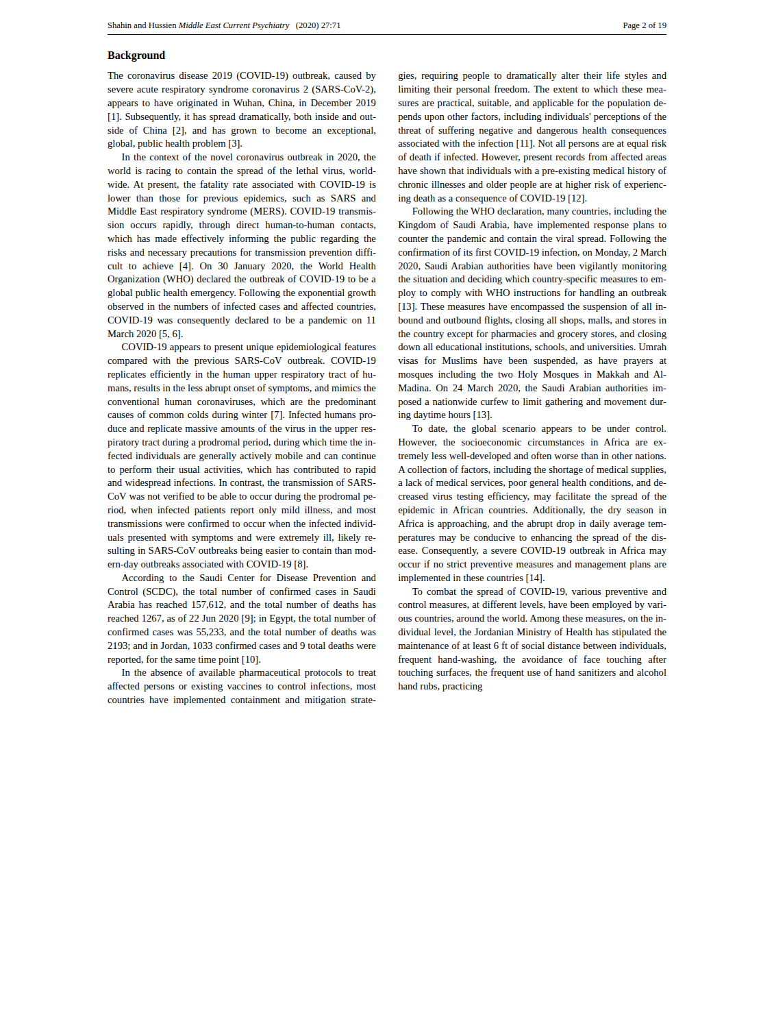Shahin and Hussien Middle East Current Psychiatry (2020) 27:71
Page 2 of 19
Background
The coronavirus disease 2019 (COVID-19) outbreak, caused by severe acute respiratory syndrome coronavirus 2 (SARS-CoV-2), appears to have originated in Wuhan, China, in December 2019 [1]. Subsequently, it has spread dramatically, both inside and outside of China [2], and has grown to become an exceptional, global, public health problem [3].
In the context of the novel coronavirus outbreak in 2020, the world is racing to contain the spread of the lethal virus, worldwide. At present, the fatality rate associated with COVID-19 is lower than those for previous epidemics, such as SARS and Middle East respiratory syndrome (MERS). COVID-19 transmission occurs rapidly, through direct human-to-human contacts, which has made effectively informing the public regarding the risks and necessary precautions for transmission prevention difficult to achieve [4]. On 30 January 2020, the World Health Organization (WHO) declared the outbreak of COVID-19 to be a global public health emergency. Following the exponential growth observed in the numbers of infected cases and affected countries, COVID-19 was consequently declared to be a pandemic on 11 March 2020 [5, 6].
COVID-19 appears to present unique epidemiological features compared with the previous SARS-CoV outbreak. COVID-19 replicates efficiently in the human upper respiratory tract of humans, results in the less abrupt onset of symptoms, and mimics the conventional human coronaviruses, which are the predominant causes of common colds during winter [7]. Infected humans produce and replicate massive amounts of the virus in the upper respiratory tract during a prodromal period, during which time the infected individuals are generally actively mobile and can continue to perform their usual activities, which has contributed to rapid and widespread infections. In contrast, the transmission of SARS-CoV was not verified to be able to occur during the prodromal period, when infected patients report only mild illness, and most transmissions were confirmed to occur when the infected individuals presented with symptoms and were extremely ill, likely resulting in SARS-CoV outbreaks being easier to contain than modern-day outbreaks associated with COVID-19 [8].
According to the Saudi Center for Disease Prevention and Control (SCDC), the total number of confirmed cases in Saudi Arabia has reached 157,612, and the total number of deaths has reached 1267, as of 22 Jun 2020 [9]; in Egypt, the total number of confirmed cases was 55,233, and the total number of deaths was 2193; and in Jordan, 1033 confirmed cases and 9 total deaths were reported, for the same time point [10].
In the absence of available pharmaceutical protocols to treat affected persons or existing vaccines to control infections, most countries have implemented containment and mitigation strategies, requiring people to dramatically alter their life styles and limiting their personal freedom. The extent to which these measures are practical, suitable, and applicable for the population depends upon other factors, including individuals' perceptions of the threat of suffering negative and dangerous health consequences associated with the infection [11]. Not all persons are at equal risk of death if infected. However, present records from affected areas have shown that individuals with a pre-existing medical history of chronic illnesses and older people are at higher risk of experiencing death as a consequence of COVID-19 [12].
Following the WHO declaration, many countries, including the Kingdom of Saudi Arabia, have implemented response plans to counter the pandemic and contain the viral spread. Following the confirmation of its first COVID-19 infection, on Monday, 2 March 2020, Saudi Arabian authorities have been vigilantly monitoring the situation and deciding which country-specific measures to employ to comply with WHO instructions for handling an outbreak [13]. These measures have encompassed the suspension of all inbound and outbound flights, closing all shops, malls, and stores in the country except for pharmacies and grocery stores, and closing down all educational institutions, schools, and universities. Umrah visas for Muslims have been suspended, as have prayers at mosques including the two Holy Mosques in Makkah and Al-Madina. On 24 March 2020, the Saudi Arabian authorities imposed a nationwide curfew to limit gathering and movement during daytime hours [13].
To date, the global scenario appears to be under control. However, the socioeconomic circumstances in Africa are extremely less well-developed and often worse than in other nations. A collection of factors, including the shortage of medical supplies, a lack of medical services, poor general health conditions, and decreased virus testing efficiency, may facilitate the spread of the epidemic in African countries. Additionally, the dry season in Africa is approaching, and the abrupt drop in daily average temperatures may be conducive to enhancing the spread of the disease. Consequently, a severe COVID-19 outbreak in Africa may occur if no strict preventive measures and management plans are implemented in these countries [14].
To combat the spread of COVID-19, various preventive and control measures, at different levels, have been employed by various countries, around the world. Among these measures, on the individual level, the Jordanian Ministry of Health has stipulated the maintenance of at least 6 ft of social distance between individuals, frequent hand-washing, the avoidance of face touching after touching surfaces, the frequent use of hand sanitizers and alcohol hand rubs, practicing